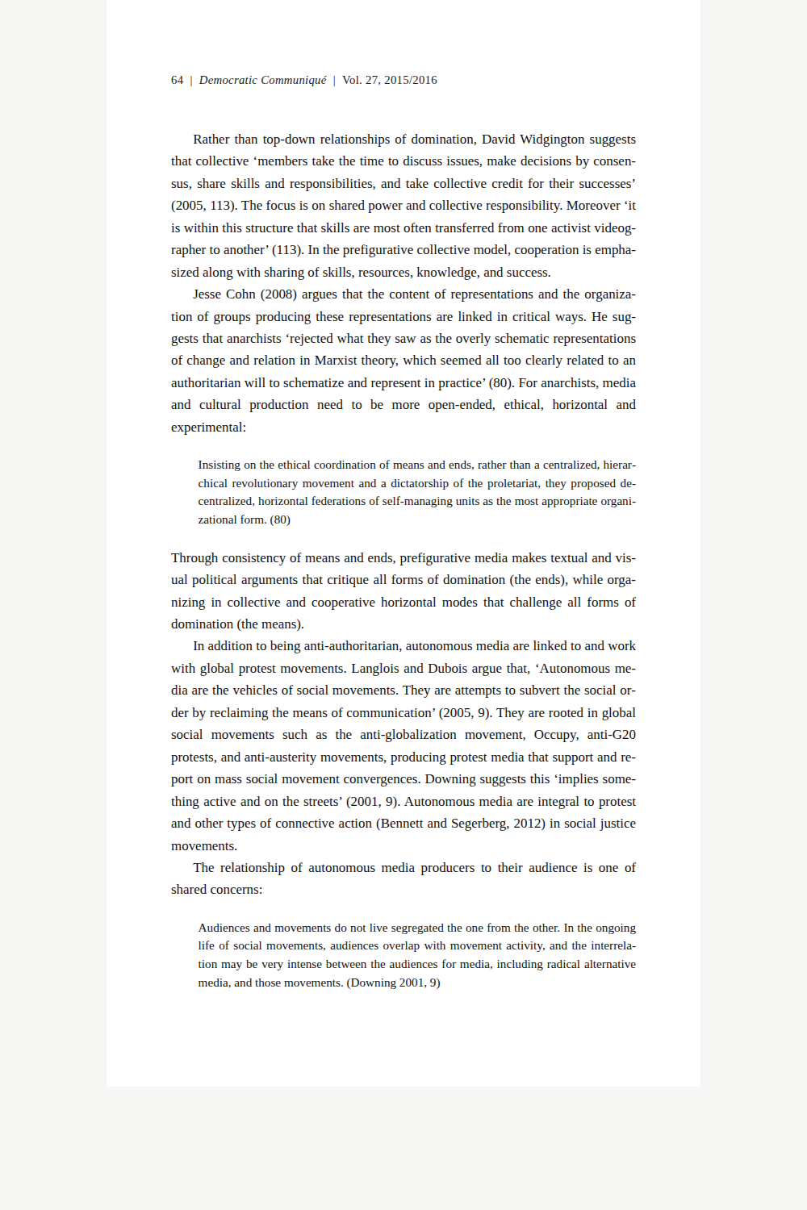64|Democratic Communiqué|Vol. 27, 2015/2016
Rather than top-down relationships of domination, David Widgington suggests that collective ‘members take the time to discuss issues, make decisions by consensus, share skills and responsibilities, and take collective credit for their successes’ (2005, 113). The focus is on shared power and collective responsibility. Moreover ‘it is within this structure that skills are most often transferred from one activist videographer to another’ (113). In the prefigurative collective model, cooperation is emphasized along with sharing of skills, resources, knowledge, and success.
Jesse Cohn (2008) argues that the content of representations and the organization of groups producing these representations are linked in critical ways. He suggests that anarchists ‘rejected what they saw as the overly schematic representations of change and relation in Marxist theory, which seemed all too clearly related to an authoritarian will to schematize and represent in practice’ (80). For anarchists, media and cultural production need to be more open-ended, ethical, horizontal and experimental:
Insisting on the ethical coordination of means and ends, rather than a centralized, hierarchical revolutionary movement and a dictatorship of the proletariat, they proposed decentralized, horizontal federations of self-managing units as the most appropriate organizational form. (80)
Through consistency of means and ends, prefigurative media makes textual and visual political arguments that critique all forms of domination (the ends), while organizing in collective and cooperative horizontal modes that challenge all forms of domination (the means).
In addition to being anti-authoritarian, autonomous media are linked to and work with global protest movements. Langlois and Dubois argue that, ‘Autonomous media are the vehicles of social movements. They are attempts to subvert the social order by reclaiming the means of communication’ (2005, 9). They are rooted in global social movements such as the anti-globalization movement, Occupy, anti-G20 protests, and anti-austerity movements, producing protest media that support and report on mass social movement convergences. Downing suggests this ‘implies something active and on the streets’ (2001, 9). Autonomous media are integral to protest and other types of connective action (Bennett and Segerberg, 2012) in social justice movements.
The relationship of autonomous media producers to their audience is one of shared concerns:
Audiences and movements do not live segregated the one from the other. In the ongoing life of social movements, audiences overlap with movement activity, and the interrelation may be very intense between the audiences for media, including radical alternative media, and those movements. (Downing 2001, 9)